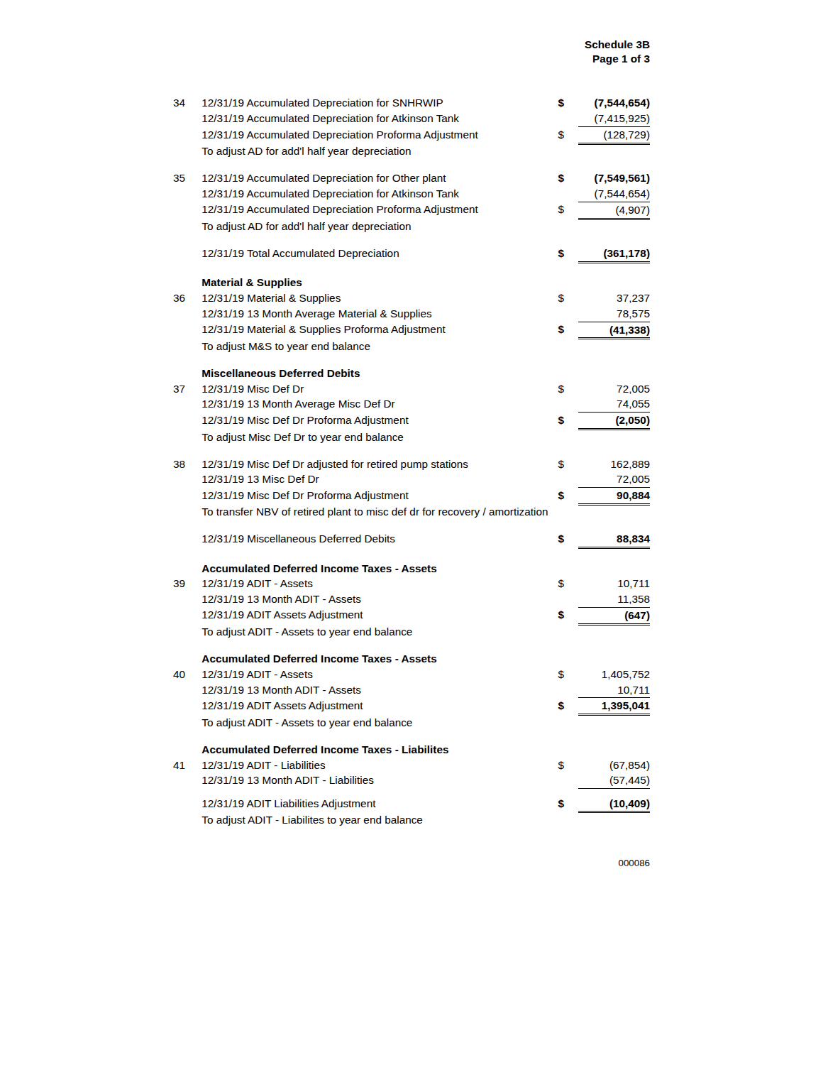Schedule 3B
Page 1 of 3
| 34 | 12/31/19 Accumulated Depreciation for SNHRWIP | $ | (7,544,654) |
| | 12/31/19 Accumulated Depreciation for Atkinson Tank | | (7,415,925) |
| | 12/31/19 Accumulated Depreciation Proforma Adjustment | $ | (128,729) |
| | To adjust AD for add'l half year depreciation | | |
| 35 | 12/31/19 Accumulated Depreciation for Other plant | $ | (7,549,561) |
| | 12/31/19 Accumulated Depreciation for Atkinson Tank | | (7,544,654) |
| | 12/31/19 Accumulated Depreciation Proforma Adjustment | $ | (4,907) |
| | To adjust AD for add'l half year depreciation | | |
| | 12/31/19 Total Accumulated Depreciation | $ | (361,178) |
| | Material & Supplies | | |
| 36 | 12/31/19 Material & Supplies | $ | 37,237 |
| | 12/31/19 13 Month Average Material & Supplies | | 78,575 |
| | 12/31/19 Material & Supplies Proforma Adjustment | $ | (41,338) |
| | To adjust M&S to year end balance | | |
| | Miscellaneous Deferred Debits | | |
| 37 | 12/31/19 Misc Def Dr | $ | 72,005 |
| | 12/31/19 13 Month Average Misc Def Dr | | 74,055 |
| | 12/31/19 Misc Def Dr Proforma Adjustment | $ | (2,050) |
| | To adjust Misc Def Dr to year end balance | | |
| 38 | 12/31/19 Misc Def Dr adjusted for retired pump stations | $ | 162,889 |
| | 12/31/19 13 Misc Def Dr | | 72,005 |
| | 12/31/19 Misc Def Dr Proforma Adjustment | $ | 90,884 |
| | To transfer NBV of retired plant to misc def dr for recovery / amortization | | |
| | 12/31/19 Miscellaneous Deferred Debits | $ | 88,834 |
| | Accumulated Deferred Income Taxes - Assets | | |
| 39 | 12/31/19 ADIT - Assets | $ | 10,711 |
| | 12/31/19 13 Month ADIT - Assets | | 11,358 |
| | 12/31/19 ADIT Assets Adjustment | $ | (647) |
| | To adjust ADIT - Assets to year end balance | | |
| | Accumulated Deferred Income Taxes - Assets | | |
| 40 | 12/31/19 ADIT - Assets | $ | 1,405,752 |
| | 12/31/19 13 Month ADIT - Assets | | 10,711 |
| | 12/31/19 ADIT Assets Adjustment | $ | 1,395,041 |
| | To adjust ADIT - Assets to year end balance | | |
| | Accumulated Deferred Income Taxes - Liabilites | | |
| 41 | 12/31/19 ADIT - Liabilities | $ | (67,854) |
| | 12/31/19 13 Month ADIT - Liabilities | | (57,445) |
| | 12/31/19 ADIT Liabilities Adjustment | $ | (10,409) |
| | To adjust ADIT - Liabilites to year end balance | | |
000086